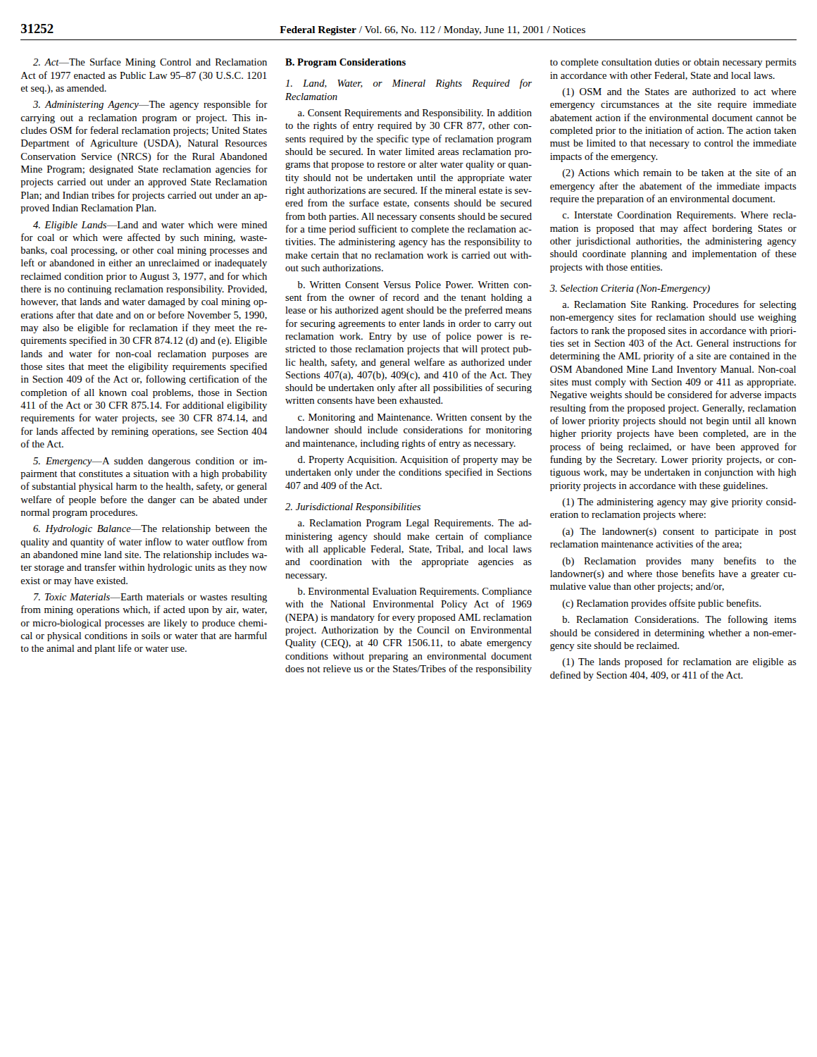31252 Federal Register / Vol. 66, No. 112 / Monday, June 11, 2001 / Notices
2. Act—The Surface Mining Control and Reclamation Act of 1977 enacted as Public Law 95–87 (30 U.S.C. 1201 et seq.), as amended.
3. Administering Agency—The agency responsible for carrying out a reclamation program or project. This includes OSM for federal reclamation projects; United States Department of Agriculture (USDA), Natural Resources Conservation Service (NRCS) for the Rural Abandoned Mine Program; designated State reclamation agencies for projects carried out under an approved State Reclamation Plan; and Indian tribes for projects carried out under an approved Indian Reclamation Plan.
4. Eligible Lands—Land and water which were mined for coal or which were affected by such mining, wastebanks, coal processing, or other coal mining processes and left or abandoned in either an unreclaimed or inadequately reclaimed condition prior to August 3, 1977, and for which there is no continuing reclamation responsibility. Provided, however, that lands and water damaged by coal mining operations after that date and on or before November 5, 1990, may also be eligible for reclamation if they meet the requirements specified in 30 CFR 874.12 (d) and (e). Eligible lands and water for non-coal reclamation purposes are those sites that meet the eligibility requirements specified in Section 409 of the Act or, following certification of the completion of all known coal problems, those in Section 411 of the Act or 30 CFR 875.14. For additional eligibility requirements for water projects, see 30 CFR 874.14, and for lands affected by remining operations, see Section 404 of the Act.
5. Emergency—A sudden dangerous condition or impairment that constitutes a situation with a high probability of substantial physical harm to the health, safety, or general welfare of people before the danger can be abated under normal program procedures.
6. Hydrologic Balance—The relationship between the quality and quantity of water inflow to water outflow from an abandoned mine land site. The relationship includes water storage and transfer within hydrologic units as they now exist or may have existed.
7. Toxic Materials—Earth materials or wastes resulting from mining operations which, if acted upon by air, water, or micro-biological processes are likely to produce chemical or physical conditions in soils or water that are harmful to the animal and plant life or water use.
B. Program Considerations
1. Land, Water, or Mineral Rights Required for Reclamation
a. Consent Requirements and Responsibility. In addition to the rights of entry required by 30 CFR 877, other consents required by the specific type of reclamation program should be secured. In water limited areas reclamation programs that propose to restore or alter water quality or quantity should not be undertaken until the appropriate water right authorizations are secured. If the mineral estate is severed from the surface estate, consents should be secured from both parties. All necessary consents should be secured for a time period sufficient to complete the reclamation activities. The administering agency has the responsibility to make certain that no reclamation work is carried out without such authorizations.
b. Written Consent Versus Police Power. Written consent from the owner of record and the tenant holding a lease or his authorized agent should be the preferred means for securing agreements to enter lands in order to carry out reclamation work. Entry by use of police power is restricted to those reclamation projects that will protect public health, safety, and general welfare as authorized under Sections 407(a), 407(b), 409(c), and 410 of the Act. They should be undertaken only after all possibilities of securing written consents have been exhausted.
c. Monitoring and Maintenance. Written consent by the landowner should include considerations for monitoring and maintenance, including rights of entry as necessary.
d. Property Acquisition. Acquisition of property may be undertaken only under the conditions specified in Sections 407 and 409 of the Act.
2. Jurisdictional Responsibilities
a. Reclamation Program Legal Requirements. The administering agency should make certain of compliance with all applicable Federal, State, Tribal, and local laws and coordination with the appropriate agencies as necessary.
b. Environmental Evaluation Requirements. Compliance with the National Environmental Policy Act of 1969 (NEPA) is mandatory for every proposed AML reclamation project. Authorization by the Council on Environmental Quality (CEQ), at 40 CFR 1506.11, to abate emergency conditions without preparing an environmental document does not relieve us or the States/Tribes of the responsibility to complete consultation duties or obtain necessary permits in accordance with other Federal, State and local laws.
(1) OSM and the States are authorized to act where emergency circumstances at the site require immediate abatement action if the environmental document cannot be completed prior to the initiation of action. The action taken must be limited to that necessary to control the immediate impacts of the emergency.
(2) Actions which remain to be taken at the site of an emergency after the abatement of the immediate impacts require the preparation of an environmental document.
c. Interstate Coordination Requirements. Where reclamation is proposed that may affect bordering States or other jurisdictional authorities, the administering agency should coordinate planning and implementation of these projects with those entities.
3. Selection Criteria (Non-Emergency)
a. Reclamation Site Ranking. Procedures for selecting non-emergency sites for reclamation should use weighing factors to rank the proposed sites in accordance with priorities set in Section 403 of the Act. General instructions for determining the AML priority of a site are contained in the OSM Abandoned Mine Land Inventory Manual. Non-coal sites must comply with Section 409 or 411 as appropriate. Negative weights should be considered for adverse impacts resulting from the proposed project. Generally, reclamation of lower priority projects should not begin until all known higher priority projects have been completed, are in the process of being reclaimed, or have been approved for funding by the Secretary. Lower priority projects, or contiguous work, may be undertaken in conjunction with high priority projects in accordance with these guidelines.
(1) The administering agency may give priority consideration to reclamation projects where:
(a) The landowner(s) consent to participate in post reclamation maintenance activities of the area;
(b) Reclamation provides many benefits to the landowner(s) and where those benefits have a greater cumulative value than other projects; and/or,
(c) Reclamation provides offsite public benefits.
b. Reclamation Considerations. The following items should be considered in determining whether a non-emergency site should be reclaimed.
(1) The lands proposed for reclamation are eligible as defined by Section 404, 409, or 411 of the Act.